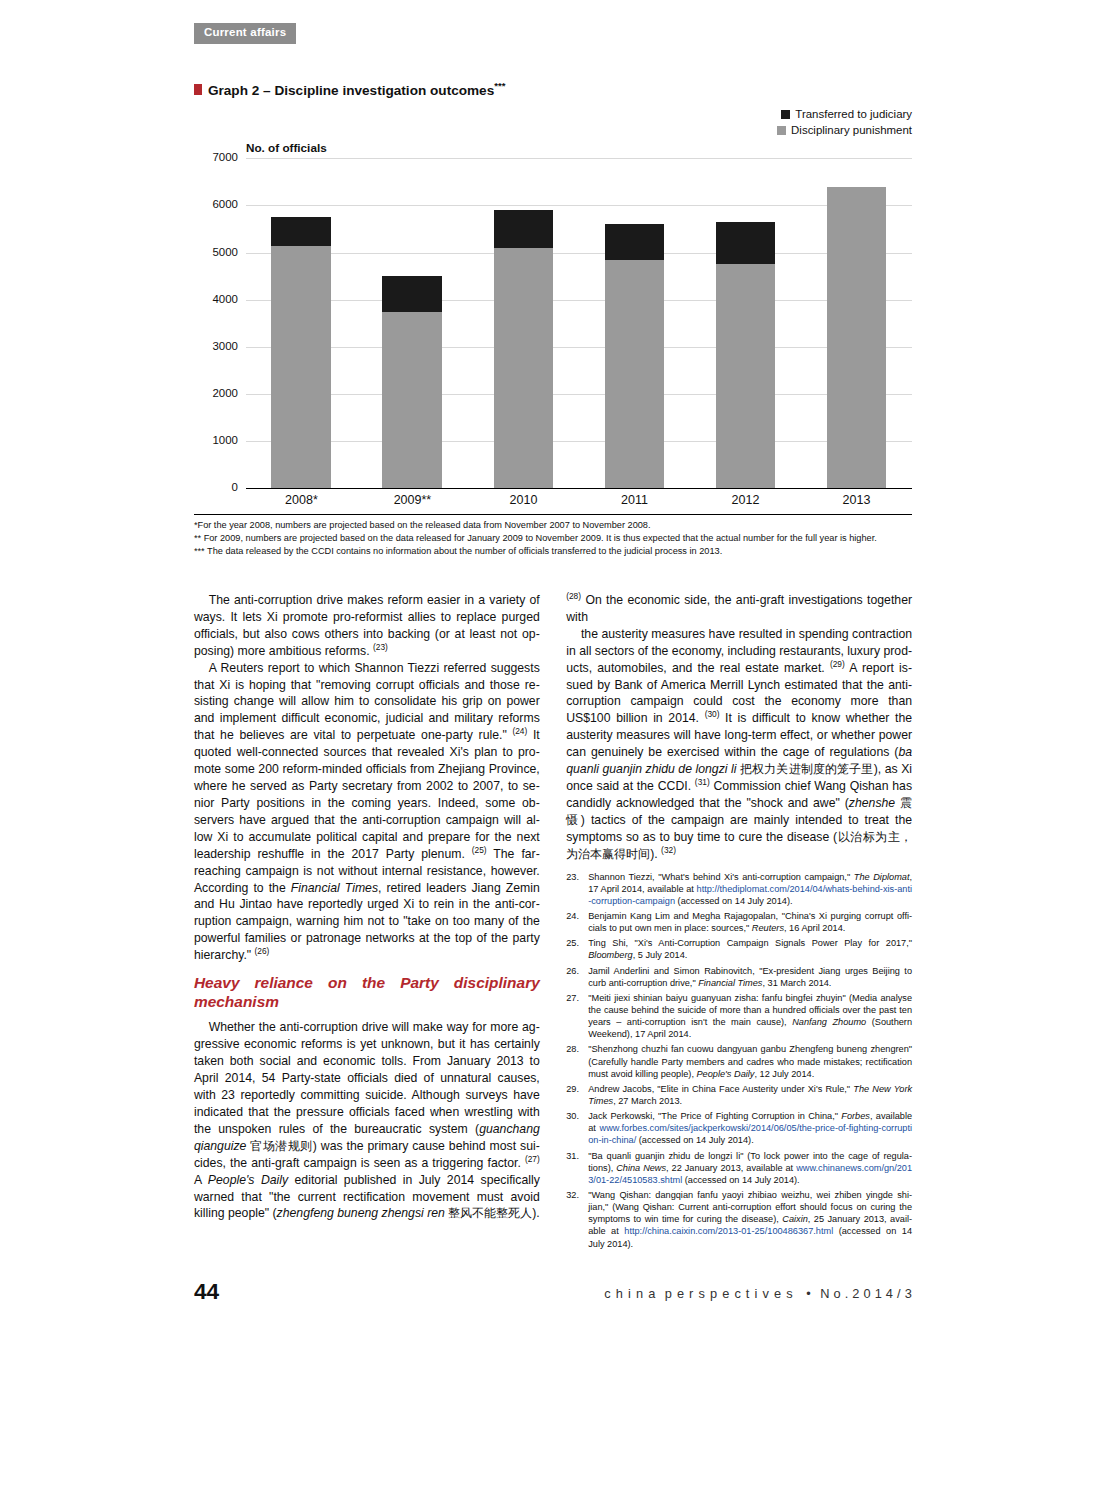Current affairs
Graph 2 – Discipline investigation outcomes***
Transferred to judiciary
Disciplinary punishment
No. of officials
7000
6000
5000
4000
3000
2000
1000
0
2008* 2009** 2010 2011 2012 2013
*For the year 2008, numbers are projected based on the released data from November 2007 to November 2008.
** For 2009, numbers are projected based on the data released for January 2009 to November 2009. It is thus expected that the actual number for the full year is higher.
*** The data released by the CCDI contains no information about the number of officials transferred to the judicial process in 2013.
The anti-corruption drive makes reform easier in a variety of ways. It lets Xi promote pro-reformist allies to replace purged officials, but also cows others into backing (or at least not opposing) more ambitious reforms. (23)
A Reuters report to which Shannon Tiezzi referred suggests that Xi is hoping that "removing corrupt officials and those resisting change will allow him to consolidate his grip on power and implement difficult economic, judicial and military reforms that he believes are vital to perpetuate one-party rule." (24) It quoted well-connected sources that revealed Xi's plan to promote some 200 reform-minded officials from Zhejiang Province, where he served as Party secretary from 2002 to 2007, to senior Party positions in the coming years. Indeed, some observers have argued that the anti-corruption campaign will allow Xi to accumulate political capital and prepare for the next leadership reshuffle in the 2017 Party plenum. (25) The far-reaching campaign is not without internal resistance, however. According to the Financial Times, retired leaders Jiang Zemin and Hu Jintao have reportedly urged Xi to rein in the anti-corruption campaign, warning him not to "take on too many of the powerful families or patronage networks at the top of the party hierarchy." (26)
Heavy reliance on the Party disciplinary mechanism
Whether the anti-corruption drive will make way for more aggressive economic reforms is yet unknown, but it has certainly taken both social and economic tolls. From January 2013 to April 2014, 54 Party-state officials died of unnatural causes, with 23 reportedly committing suicide. Although surveys have indicated that the pressure officials faced when wrestling with the unspoken rules of the bureaucratic system (guanchang qianguize 官场潜规则) was the primary cause behind most suicides, the anti-graft campaign is seen as a triggering factor. (27) A People's Daily editorial published in July 2014 specifically warned that "the current rectification movement must avoid killing people" (zhengfeng buneng zhengsi ren 整风不能整死人). (28) On the economic side, the anti-graft investigations together with
the austerity measures have resulted in spending contraction in all sectors of the economy, including restaurants, luxury products, automobiles, and the real estate market. (29) A report issued by Bank of America Merrill Lynch estimated that the anti-corruption campaign could cost the economy more than US$100 billion in 2014. (30) It is difficult to know whether the austerity measures will have long-term effect, or whether power can genuinely be exercised within the cage of regulations (ba quanli guanjin zhidu de longzi li 把权力关进制度的笼子里), as Xi once said at the CCDI. (31) Commission chief Wang Qishan has candidly acknowledged that the "shock and awe" (zhenshe 震慑) tactics of the campaign are mainly intended to treat the symptoms so as to buy time to cure the disease (以治标为主，为治本赢得时间). (32)
Shannon Tiezzi, "What's behind Xi's anti-corruption campaign," The Diplomat, 17 April 2014, available at http://thediplomat.com/2014/04/whats-behind-xis-anti-corruption-campaign (accessed on 14 July 2014).
Benjamin Kang Lim and Megha Rajagopalan, "China's Xi purging corrupt officials to put own men in place: sources," Reuters, 16 April 2014.
Ting Shi, "Xi's Anti-Corruption Campaign Signals Power Play for 2017," Bloomberg, 5 July 2014.
Jamil Anderlini and Simon Rabinovitch, "Ex-president Jiang urges Beijing to curb anti-corruption drive," Financial Times, 31 March 2014.
"Meiti jiexi shinian baiyu guanyuan zisha: fanfu bingfei zhuyin" (Media analyse the cause behind the suicide of more than a hundred officials over the past ten years – anti-corruption isn't the main cause), Nanfang Zhoumo (Southern Weekend), 17 April 2014.
"Shenzhong chuzhi fan cuowu dangyuan ganbu Zhengfeng buneng zhengren" (Carefully handle Party members and cadres who made mistakes; rectification must avoid killing people), People's Daily, 12 July 2014.
Andrew Jacobs, "Elite in China Face Austerity under Xi's Rule," The New York Times, 27 March 2013.
Jack Perkowski, "The Price of Fighting Corruption in China," Forbes, available at www.forbes.com/sites/jackperkowski/2014/06/05/the-price-of-fighting-corruption-in-china/ (accessed on 14 July 2014).
"Ba quanli guanjin zhidu de longzi li" (To lock power into the cage of regulations), China News, 22 January 2013, available at www.chinanews.com/gn/2013/01-22/4510583.shtml (accessed on 14 July 2014).
"Wang Qishan: dangqian fanfu yaoyi zhibiao weizhu, wei zhiben yingde shijian," (Wang Qishan: Current anti-corruption effort should focus on curing the symptoms to win time for curing the disease), Caixin, 25 January 2013, available at http://china.caixin.com/2013-01-25/100486367.html (accessed on 14 July 2014).
44
c h i n a p e r s p e c t i v e s • N o . 2 0 1 4 / 3